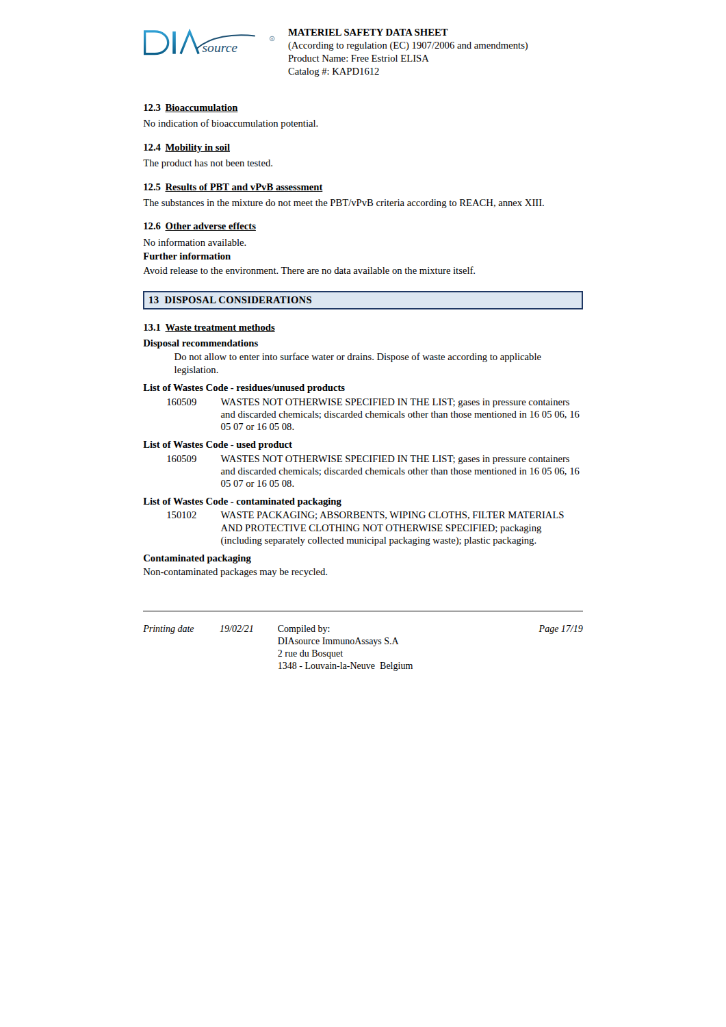source R
MATERIEL SAFETY DATA SHEET
(According to regulation (EC) 1907/2006 and amendments)
Product Name: Free Estriol ELISA
Catalog #: KAPD1612
12.3 Bioaccumulation
No indication of bioaccumulation potential.
12.4 Mobility in soil
The product has not been tested.
12.5 Results of PBT and vPvB assessment
The substances in the mixture do not meet the PBT/vPvB criteria according to REACH, annex XIII.
12.6 Other adverse effects
No information available.
Further information
Avoid release to the environment. There are no data available on the mixture itself.
13 DISPOSAL CONSIDERATIONS
13.1 Waste treatment methods
Disposal recommendations
Do not allow to enter into surface water or drains. Dispose of waste according to applicable legislation.
List of Wastes Code - residues/unused products
160509
WASTES NOT OTHERWISE SPECIFIED IN THE LIST; gases in pressure containers and discarded chemicals; discarded chemicals other than those mentioned in 16 05 06, 16 05 07 or 16 05 08.
List of Wastes Code - used product
160509
WASTES NOT OTHERWISE SPECIFIED IN THE LIST; gases in pressure containers and discarded chemicals; discarded chemicals other than those mentioned in 16 05 06, 16 05 07 or 16 05 08.
List of Wastes Code - contaminated packaging
150102
WASTE PACKAGING; ABSORBENTS, WIPING CLOTHS, FILTER MATERIALS AND PROTECTIVE CLOTHING NOT OTHERWISE SPECIFIED; packaging (including separately collected municipal packaging waste); plastic packaging.
Contaminated packaging
Non-contaminated packages may be recycled.
Printing date 19/02/21
Compiled by:
DIAsource ImmunoAssays S.A
2 rue du Bosquet
1348 - Louvain-la-Neuve Belgium
Page 17/19